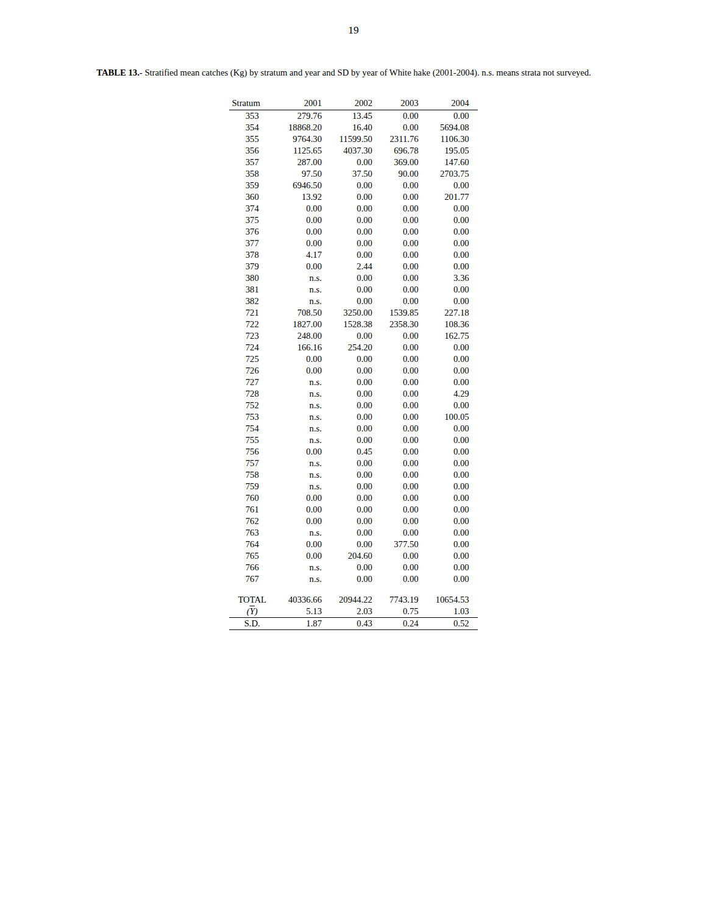19
TABLE 13.- Stratified mean catches (Kg) by stratum and year and SD by year of White hake (2001-2004). n.s. means strata not surveyed.
| Stratum | 2001 | 2002 | 2003 | 2004 |
| --- | --- | --- | --- | --- |
| 353 | 279.76 | 13.45 | 0.00 | 0.00 |
| 354 | 18868.20 | 16.40 | 0.00 | 5694.08 |
| 355 | 9764.30 | 11599.50 | 2311.76 | 1106.30 |
| 356 | 1125.65 | 4037.30 | 696.78 | 195.05 |
| 357 | 287.00 | 0.00 | 369.00 | 147.60 |
| 358 | 97.50 | 37.50 | 90.00 | 2703.75 |
| 359 | 6946.50 | 0.00 | 0.00 | 0.00 |
| 360 | 13.92 | 0.00 | 0.00 | 201.77 |
| 374 | 0.00 | 0.00 | 0.00 | 0.00 |
| 375 | 0.00 | 0.00 | 0.00 | 0.00 |
| 376 | 0.00 | 0.00 | 0.00 | 0.00 |
| 377 | 0.00 | 0.00 | 0.00 | 0.00 |
| 378 | 4.17 | 0.00 | 0.00 | 0.00 |
| 379 | 0.00 | 2.44 | 0.00 | 0.00 |
| 380 | n.s. | 0.00 | 0.00 | 3.36 |
| 381 | n.s. | 0.00 | 0.00 | 0.00 |
| 382 | n.s. | 0.00 | 0.00 | 0.00 |
| 721 | 708.50 | 3250.00 | 1539.85 | 227.18 |
| 722 | 1827.00 | 1528.38 | 2358.30 | 108.36 |
| 723 | 248.00 | 0.00 | 0.00 | 162.75 |
| 724 | 166.16 | 254.20 | 0.00 | 0.00 |
| 725 | 0.00 | 0.00 | 0.00 | 0.00 |
| 726 | 0.00 | 0.00 | 0.00 | 0.00 |
| 727 | n.s. | 0.00 | 0.00 | 0.00 |
| 728 | n.s. | 0.00 | 0.00 | 4.29 |
| 752 | n.s. | 0.00 | 0.00 | 0.00 |
| 753 | n.s. | 0.00 | 0.00 | 100.05 |
| 754 | n.s. | 0.00 | 0.00 | 0.00 |
| 755 | n.s. | 0.00 | 0.00 | 0.00 |
| 756 | 0.00 | 0.45 | 0.00 | 0.00 |
| 757 | n.s. | 0.00 | 0.00 | 0.00 |
| 758 | n.s. | 0.00 | 0.00 | 0.00 |
| 759 | n.s. | 0.00 | 0.00 | 0.00 |
| 760 | 0.00 | 0.00 | 0.00 | 0.00 |
| 761 | 0.00 | 0.00 | 0.00 | 0.00 |
| 762 | 0.00 | 0.00 | 0.00 | 0.00 |
| 763 | n.s. | 0.00 | 0.00 | 0.00 |
| 764 | 0.00 | 0.00 | 377.50 | 0.00 |
| 765 | 0.00 | 204.60 | 0.00 | 0.00 |
| 766 | n.s. | 0.00 | 0.00 | 0.00 |
| 767 | n.s. | 0.00 | 0.00 | 0.00 |
| TOTAL | 40336.66 | 20944.22 | 7743.19 | 10654.53 |
| ( Y ) | 5.13 | 2.03 | 0.75 | 1.03 |
| S.D. | 1.87 | 0.43 | 0.24 | 0.52 |